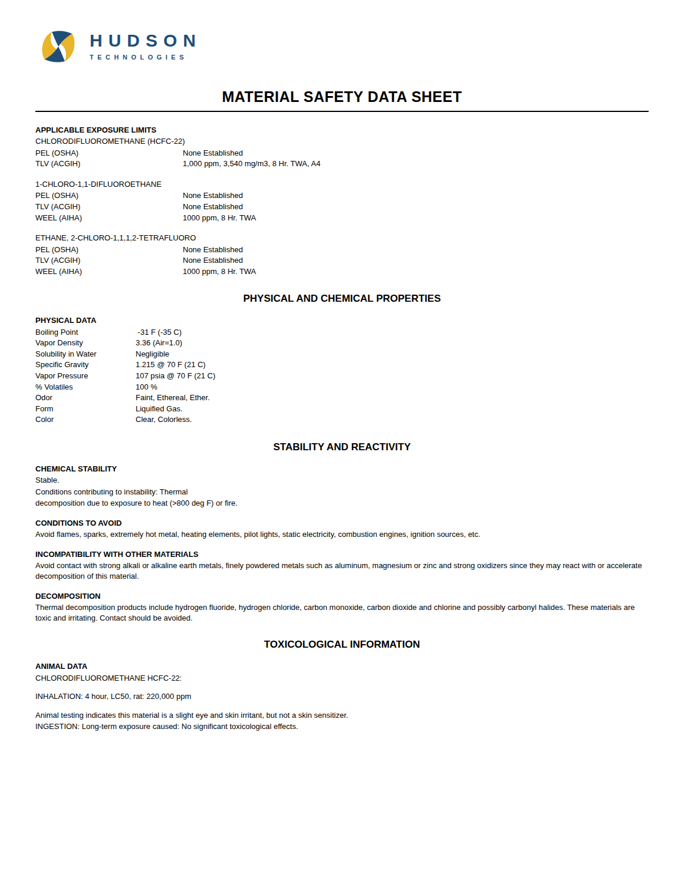HUDSON
TECHNOLOGIES
MATERIAL SAFETY DATA SHEET
APPLICABLE EXPOSURE LIMITS
CHLORODIFLUOROMETHANE (HCFC-22)
| PEL (OSHA) | None Established |
| TLV (ACGIH) | 1,000 ppm, 3,540 mg/m3, 8 Hr. TWA, A4 |
1-CHLORO-1,1-DIFLUOROETHANE
| PEL (OSHA) | None Established |
| TLV (ACGIH) | None Established |
| WEEL (AIHA) | 1000 ppm, 8 Hr. TWA |
ETHANE, 2-CHLORO-1,1,1,2-TETRAFLUORO
| PEL (OSHA) | None Established |
| TLV (ACGIH) | None Established |
| WEEL (AIHA) | 1000 ppm, 8 Hr. TWA |
PHYSICAL AND CHEMICAL PROPERTIES
PHYSICAL DATA
| Boiling Point | -31 F (-35 C) |
| Vapor Density | 3.36 (Air=1.0) |
| Solubility in Water | Negligible |
| Specific Gravity | 1.215 @ 70 F (21 C) |
| Vapor Pressure | 107 psia @ 70 F (21 C) |
| % Volatiles | 100 % |
| Odor | Faint, Ethereal, Ether. |
| Form | Liquified Gas. |
| Color | Clear, Colorless. |
STABILITY AND REACTIVITY
CHEMICAL STABILITY
Stable.
Conditions contributing to instability: Thermal
decomposition due to exposure to heat (>800 deg F) or fire.
CONDITIONS TO AVOID
Avoid flames, sparks, extremely hot metal, heating elements, pilot lights, static electricity, combustion engines, ignition sources, etc.
INCOMPATIBILITY WITH OTHER MATERIALS
Avoid contact with strong alkali or alkaline earth metals, finely powdered metals such as aluminum, magnesium or zinc and strong oxidizers since they may react with or accelerate decomposition of this material.
DECOMPOSITION
Thermal decomposition products include hydrogen fluoride, hydrogen chloride, carbon monoxide, carbon dioxide and chlorine and possibly carbonyl halides. These materials are toxic and irritating. Contact should be avoided.
TOXICOLOGICAL INFORMATION
ANIMAL DATA
CHLORODIFLUOROMETHANE HCFC-22:
INHALATION: 4 hour, LC50, rat: 220,000 ppm
Animal testing indicates this material is a slight eye and skin irritant, but not a skin sensitizer.
INGESTION: Long-term exposure caused: No significant toxicological effects.